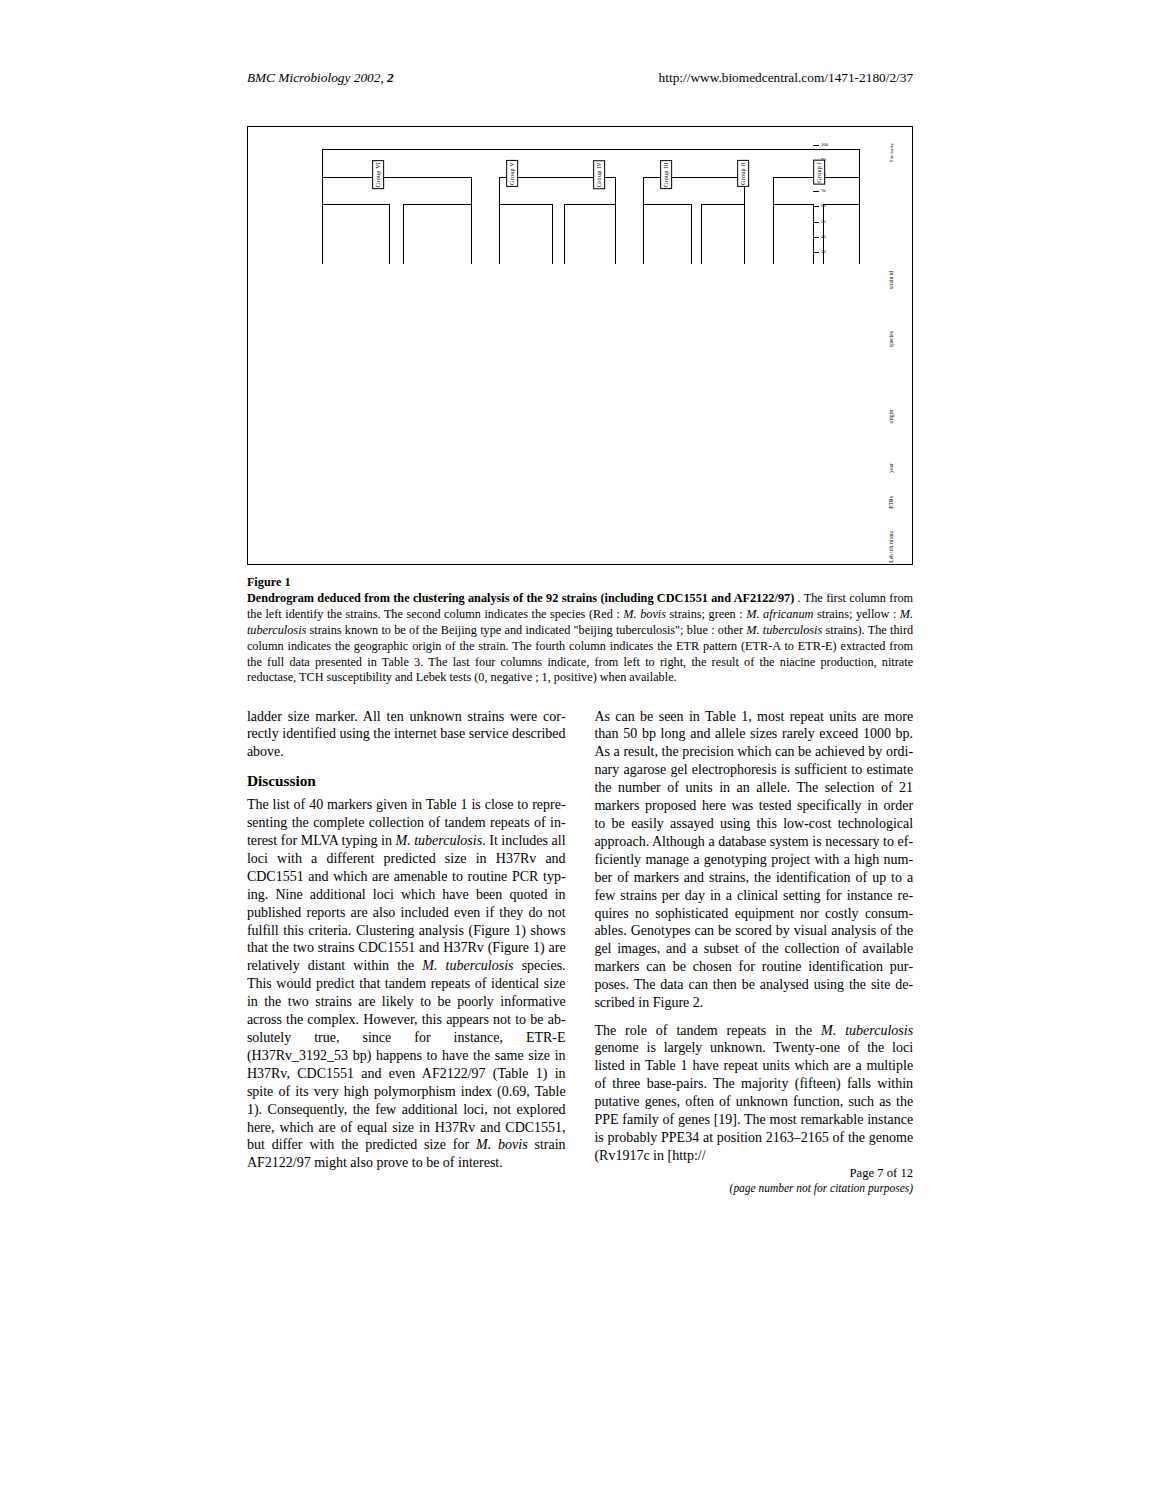BMC Microbiology 2002, 2
http://www.biomedcentral.com/1471-2180/2/37
Similarity
100
90
80
70
60
50
40
30
Group VI
Group V
Group IV
Group III
Group II
Group I
strain id
species
origin
year
ETRs
nia
nit
tch
Leb
Figure 1
Dendrogram deduced from the clustering analysis of the 92 strains (including CDC1551 and AF2122/97) . The first column from the left identify the strains. The second column indicates the species (Red : M. bovis strains; green : M. africanum strains; yellow : M. tuberculosis strains known to be of the Beijing type and indicated "beijing tuberculosis"; blue : other M. tuberculosis strains). The third column indicates the geographic origin of the strain. The fourth column indicates the ETR pattern (ETR-A to ETR-E) extracted from the full data presented in Table 3. The last four columns indicate, from left to right, the result of the niacine production, nitrate reductase, TCH susceptibility and Lebek tests (0, negative ; 1, positive) when available.
ladder size marker. All ten unknown strains were correctly identified using the internet base service described above.
Discussion
The list of 40 markers given in Table 1 is close to representing the complete collection of tandem repeats of interest for MLVA typing in M. tuberculosis. It includes all loci with a different predicted size in H37Rv and CDC1551 and which are amenable to routine PCR typing. Nine additional loci which have been quoted in published reports are also included even if they do not fulfill this criteria. Clustering analysis (Figure 1) shows that the two strains CDC1551 and H37Rv (Figure 1) are relatively distant within the M. tuberculosis species. This would predict that tandem repeats of identical size in the two strains are likely to be poorly informative across the complex. However, this appears not to be absolutely true, since for instance, ETR-E (H37Rv_3192_53 bp) happens to have the same size in H37Rv, CDC1551 and even AF2122/97 (Table 1) in spite of its very high polymorphism index (0.69, Table 1). Consequently, the few additional loci, not explored here, which are of equal size in H37Rv and CDC1551, but differ with the predicted size for M. bovis strain AF2122/97 might also prove to be of interest.
As can be seen in Table 1, most repeat units are more than 50 bp long and allele sizes rarely exceed 1000 bp. As a result, the precision which can be achieved by ordinary agarose gel electrophoresis is sufficient to estimate the number of units in an allele. The selection of 21 markers proposed here was tested specifically in order to be easily assayed using this low-cost technological approach. Although a database system is necessary to efficiently manage a genotyping project with a high number of markers and strains, the identification of up to a few strains per day in a clinical setting for instance requires no sophisticated equipment nor costly consumables. Genotypes can be scored by visual analysis of the gel images, and a subset of the collection of available markers can be chosen for routine identification purposes. The data can then be analysed using the site described in Figure 2.
The role of tandem repeats in the M. tuberculosis genome is largely unknown. Twenty-one of the loci listed in Table 1 have repeat units which are a multiple of three base-pairs. The majority (fifteen) falls within putative genes, often of unknown function, such as the PPE family of genes [19]. The most remarkable instance is probably PPE34 at position 2163–2165 of the genome (Rv1917c in [http://
Page 7 of 12
(page number not for citation purposes)